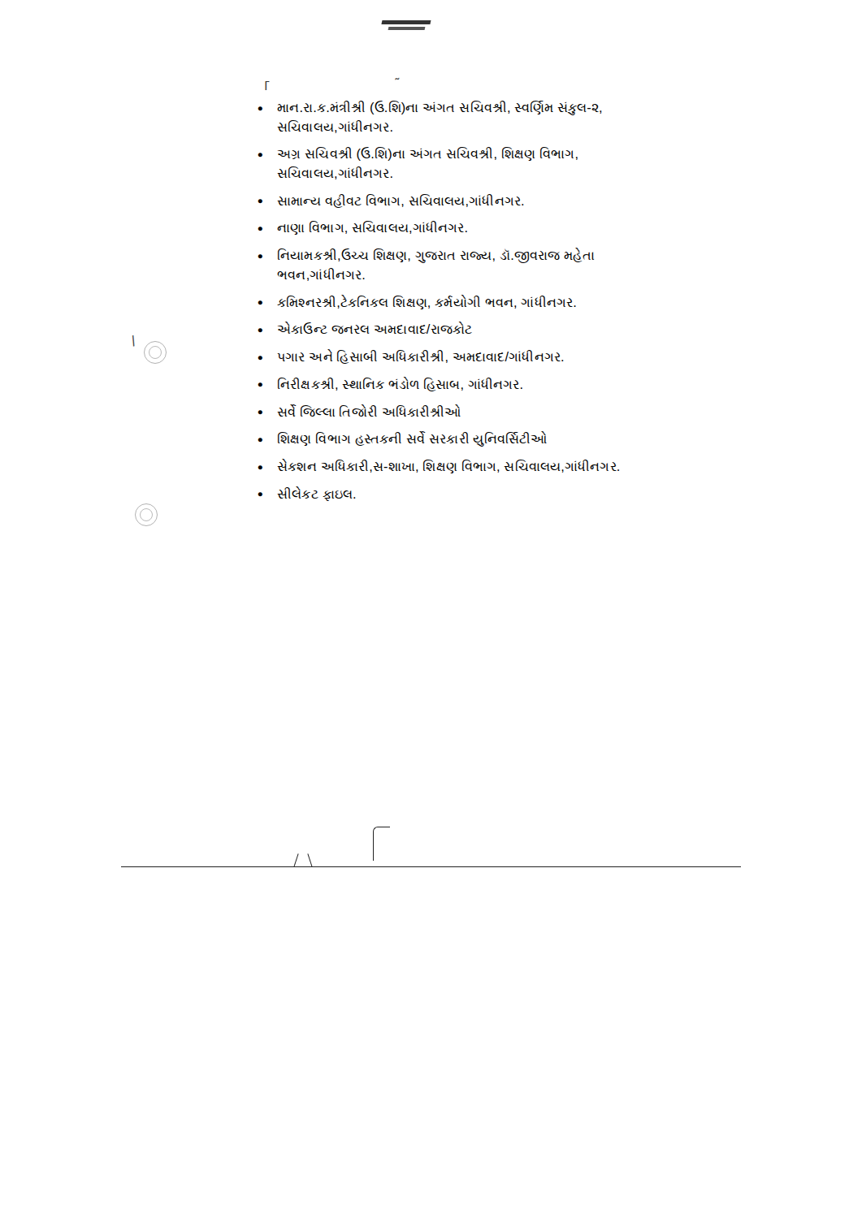⌈ ˜
માન.રા.ક.મંત્રીશ્રી (ઉ.શિ)ના અંગત સચિવશ્રી, સ્વર્ણિમ સંકુલ-૨, સચિવાલય,ગાંધીનગર.
અગ્ર સચિવશ્રી (ઉ.શિ)ના અંગત સચિવશ્રી, શિક્ષણ વિભાગ, સચિવાલય,ગાંધીનગર.
સામાન્ય વહીવટ વિભાગ, સચિવાલય,ગાંધીનગર.
નાણા વિભાગ, સચિવાલય,ગાંધીનગર.
નિયામકશ્રી,ઉચ્ચ શિક્ષણ, ગુજરાત રાજ્ય, ડૉ.જીવરાજ મહેતા ભવન,ગાંધીનગર.
કમિશ્નરશ્રી,ટેકનિકલ શિક્ષણ, કર્મયોગી ભવન, ગાંધીનગર.
એકાઉન્ટ જનરલ અમદાવાદ/રાજકોટ
પગાર અને હિસાબી અધિકારીશ્રી, અમદાવાદ/ગાંધીનગર.
નિરીક્ષકશ્રી, સ્થાનિક ભંડોળ હિસાબ, ગાંધીનગર.
સર્વે જિલ્લા તિજોરી અધિકારીશ્રીઓ
શિક્ષણ વિભાગ હસ્તકની સર્વે સરકારી યુનિવર્સિટીઓ
સેકશન અધિકારી,સ-શાખા, શિક્ષણ વિભાગ, સચિવાલય,ગાંધીનગર.
સીલેકટ ફાઇલ.
/